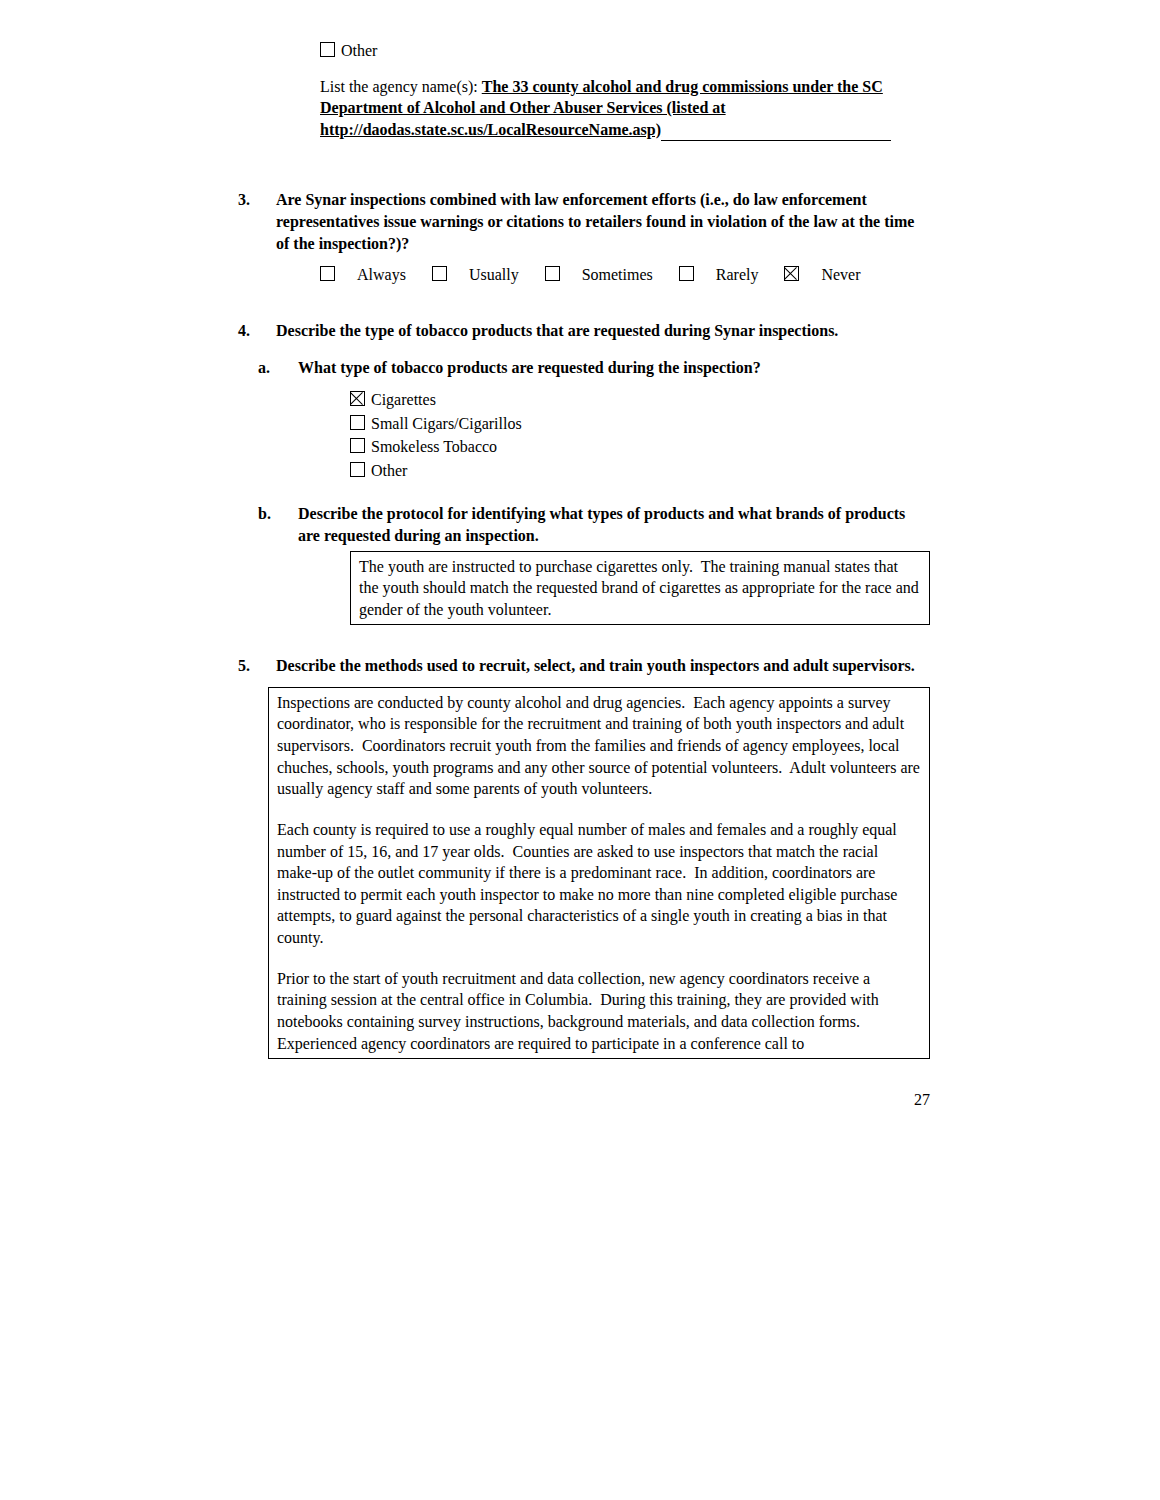Other
List the agency name(s): The 33 county alcohol and drug commissions under the SC
Department of Alcohol and Other Abuser Services (listed at
http://daodas.state.sc.us/LocalResourceName.asp)
3.
Are Synar inspections combined with law enforcement efforts (i.e., do law enforcement representatives issue warnings or citations to retailers found in violation of the law at the time of the inspection?)?
Always Usually Sometimes Rarely Never
4.
Describe the type of tobacco products that are requested during Synar inspections.
a.
What type of tobacco products are requested during the inspection?
Cigarettes
Small Cigars/Cigarillos
Smokeless Tobacco
Other
b.
Describe the protocol for identifying what types of products and what brands of products are requested during an inspection.
The youth are instructed to purchase cigarettes only. The training manual states that the youth should match the requested brand of cigarettes as appropriate for the race and gender of the youth volunteer.
5.
Describe the methods used to recruit, select, and train youth inspectors and adult supervisors.
Inspections are conducted by county alcohol and drug agencies. Each agency appoints a survey coordinator, who is responsible for the recruitment and training of both youth inspectors and adult supervisors. Coordinators recruit youth from the families and friends of agency employees, local chuches, schools, youth programs and any other source of potential volunteers. Adult volunteers are usually agency staff and some parents of youth volunteers.
Each county is required to use a roughly equal number of males and females and a roughly equal number of 15, 16, and 17 year olds. Counties are asked to use inspectors that match the racial make-up of the outlet community if there is a predominant race. In addition, coordinators are instructed to permit each youth inspector to make no more than nine completed eligible purchase attempts, to guard against the personal characteristics of a single youth in creating a bias in that county.
Prior to the start of youth recruitment and data collection, new agency coordinators receive a training session at the central office in Columbia. During this training, they are provided with notebooks containing survey instructions, background materials, and data collection forms. Experienced agency coordinators are required to participate in a conference call to
27